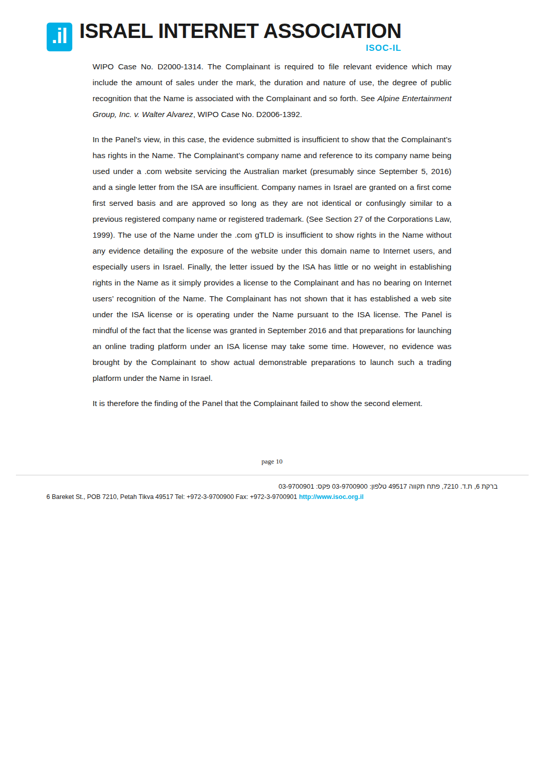.il
ISRAEL INTERNET ASSOCIATION
ISOC-IL
WIPO Case No. D2000-1314. The Complainant is required to file relevant evidence which may include the amount of sales under the mark, the duration and nature of use, the degree of public recognition that the Name is associated with the Complainant and so forth. See Alpine Entertainment Group, Inc. v. Walter Alvarez, WIPO Case No. D2006-1392.
In the Panel’s view, in this case, the evidence submitted is insufficient to show that the Complainant’s has rights in the Name. The Complainant’s company name and reference to its company name being used under a .com website servicing the Australian market (presumably since September 5, 2016) and a single letter from the ISA are insufficient. Company names in Israel are granted on a first come first served basis and are approved so long as they are not identical or confusingly similar to a previous registered company name or registered trademark. (See Section 27 of the Corporations Law, 1999). The use of the Name under the .com gTLD is insufficient to show rights in the Name without any evidence detailing the exposure of the website under this domain name to Internet users, and especially users in Israel. Finally, the letter issued by the ISA has little or no weight in establishing rights in the Name as it simply provides a license to the Complainant and has no bearing on Internet users’ recognition of the Name. The Complainant has not shown that it has established a web site under the ISA license or is operating under the Name pursuant to the ISA license. The Panel is mindful of the fact that the license was granted in September 2016 and that preparations for launching an online trading platform under an ISA license may take some time. However, no evidence was brought by the Complainant to show actual demonstrable preparations to launch such a trading platform under the Name in Israel.
It is therefore the finding of the Panel that the Complainant failed to show the second element.
page 10
ברקת 6, ת.ד. 7210, פתח תקווה 49517 טלפון: 03-9700900 פקס: 03-9700901
6 Bareket St., POB 7210, Petah Tikva 49517 Tel: +972-3-9700900 Fax: +972-3-9700901 http://www.isoc.org.il